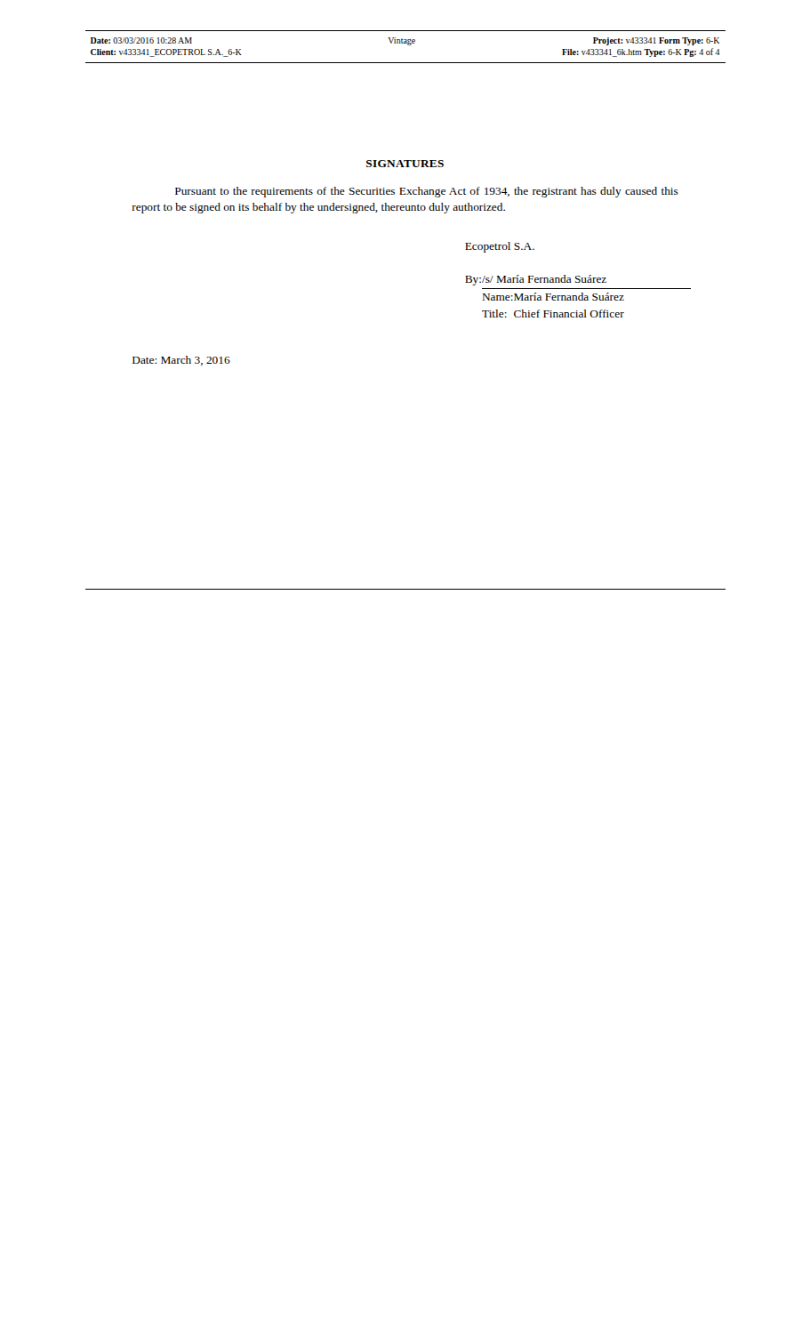Date: 03/03/2016 10:28 AM
Client: v433341_ECOPETROL S.A._6-K
Vintage
Project: v433341 Form Type: 6-K
File: v433341_6k.htm Type: 6-K Pg: 4 of 4
SIGNATURES
Pursuant to the requirements of the Securities Exchange Act of 1934, the registrant has duly caused this report to be signed on its behalf by the undersigned, thereunto duly authorized.
Ecopetrol S.A.
| By: | /s/ María Fernanda Suárez |
| | / Name: / María Fernanda Suárez / / Title: / Chief Financial Officer / |
Date: March 3, 2016